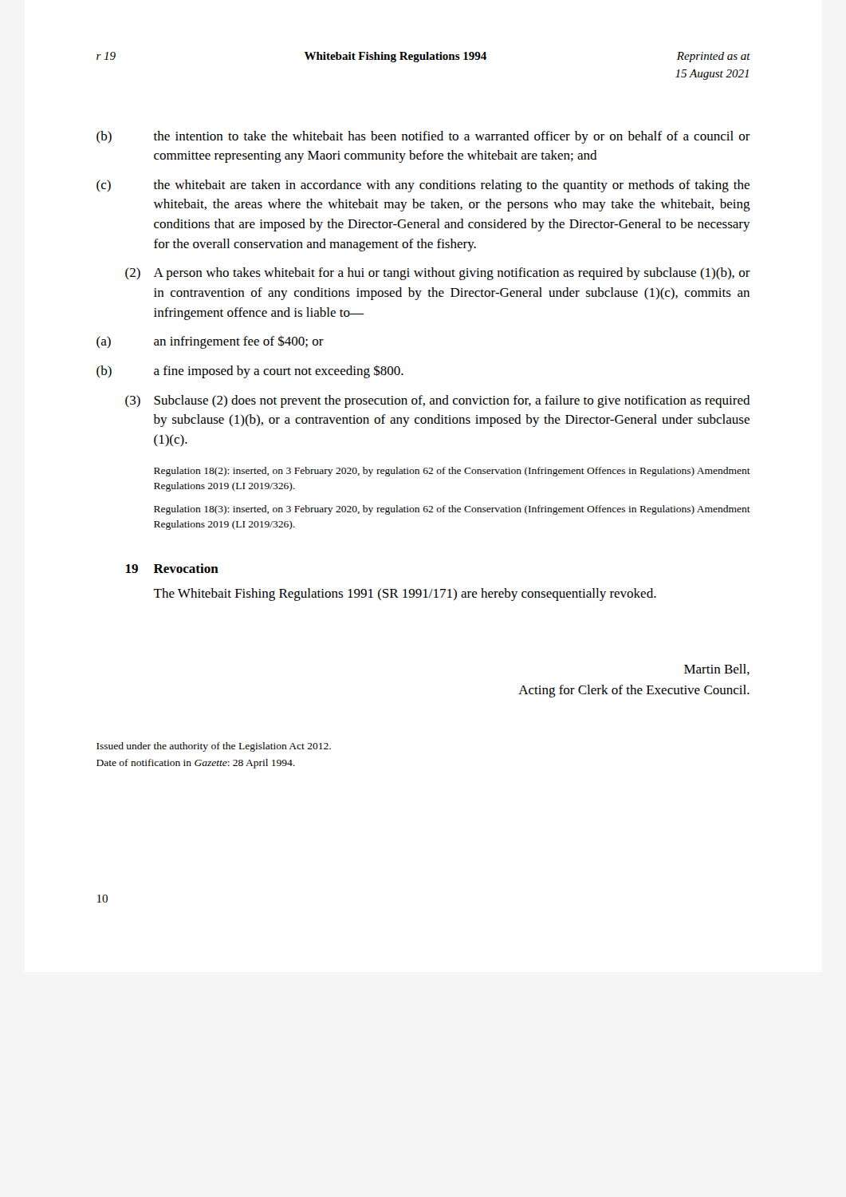r 19
Whitebait Fishing Regulations 1994
Reprinted as at 15 August 2021
(b)
the intention to take the whitebait has been notified to a warranted officer by or on behalf of a council or committee representing any Maori community before the whitebait are taken; and
(c)
the whitebait are taken in accordance with any conditions relating to the quantity or methods of taking the whitebait, the areas where the whitebait may be taken, or the persons who may take the whitebait, being conditions that are imposed by the Director-General and considered by the Director-General to be necessary for the overall conservation and management of the fishery.
(2)
A person who takes whitebait for a hui or tangi without giving notification as required by subclause (1)(b), or in contravention of any conditions imposed by the Director-General under subclause (1)(c), commits an infringement offence and is liable to—
(a)
an infringement fee of $400; or
(b)
a fine imposed by a court not exceeding $800.
(3)
Subclause (2) does not prevent the prosecution of, and conviction for, a failure to give notification as required by subclause (1)(b), or a contravention of any conditions imposed by the Director-General under subclause (1)(c).
Regulation 18(2): inserted, on 3 February 2020, by regulation 62 of the Conservation (Infringement Offences in Regulations) Amendment Regulations 2019 (LI 2019/326).
Regulation 18(3): inserted, on 3 February 2020, by regulation 62 of the Conservation (Infringement Offences in Regulations) Amendment Regulations 2019 (LI 2019/326).
19 Revocation
The Whitebait Fishing Regulations 1991 (SR 1991/171) are hereby consequentially revoked.
Martin Bell,
Acting for Clerk of the Executive Council.
Issued under the authority of the Legislation Act 2012.
Date of notification in Gazette: 28 April 1994.
10